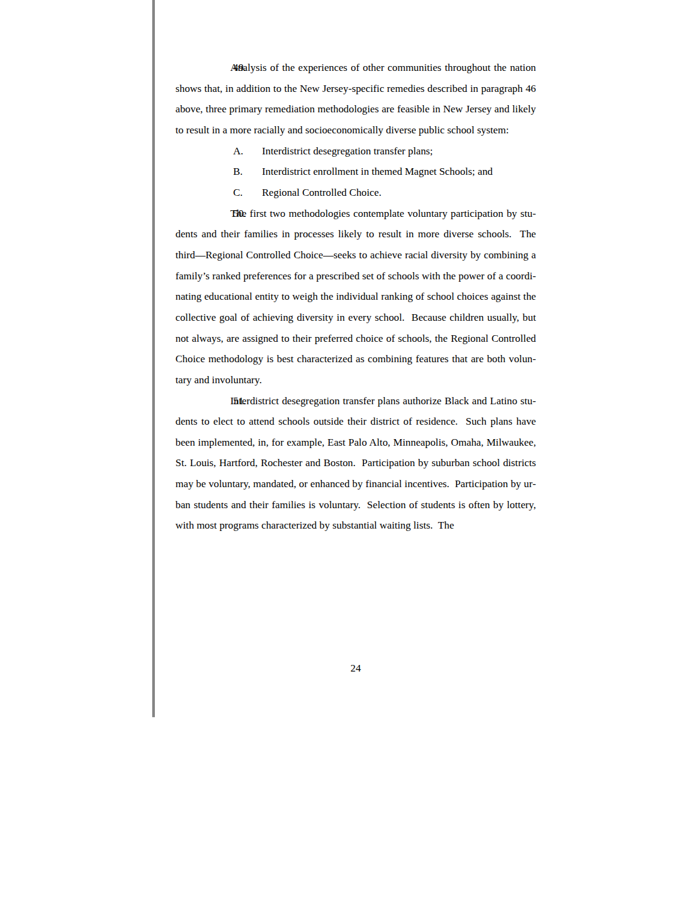49. Analysis of the experiences of other communities throughout the nation shows that, in addition to the New Jersey-specific remedies described in paragraph 46 above, three primary remediation methodologies are feasible in New Jersey and likely to result in a more racially and socioeconomically diverse public school system:
A. Interdistrict desegregation transfer plans;
B. Interdistrict enrollment in themed Magnet Schools; and
C. Regional Controlled Choice.
50. The first two methodologies contemplate voluntary participation by students and their families in processes likely to result in more diverse schools. The third—Regional Controlled Choice—seeks to achieve racial diversity by combining a family’s ranked preferences for a prescribed set of schools with the power of a coordinating educational entity to weigh the individual ranking of school choices against the collective goal of achieving diversity in every school. Because children usually, but not always, are assigned to their preferred choice of schools, the Regional Controlled Choice methodology is best characterized as combining features that are both voluntary and involuntary.
51. Interdistrict desegregation transfer plans authorize Black and Latino students to elect to attend schools outside their district of residence. Such plans have been implemented, in, for example, East Palo Alto, Minneapolis, Omaha, Milwaukee, St. Louis, Hartford, Rochester and Boston. Participation by suburban school districts may be voluntary, mandated, or enhanced by financial incentives. Participation by urban students and their families is voluntary. Selection of students is often by lottery, with most programs characterized by substantial waiting lists. The
24